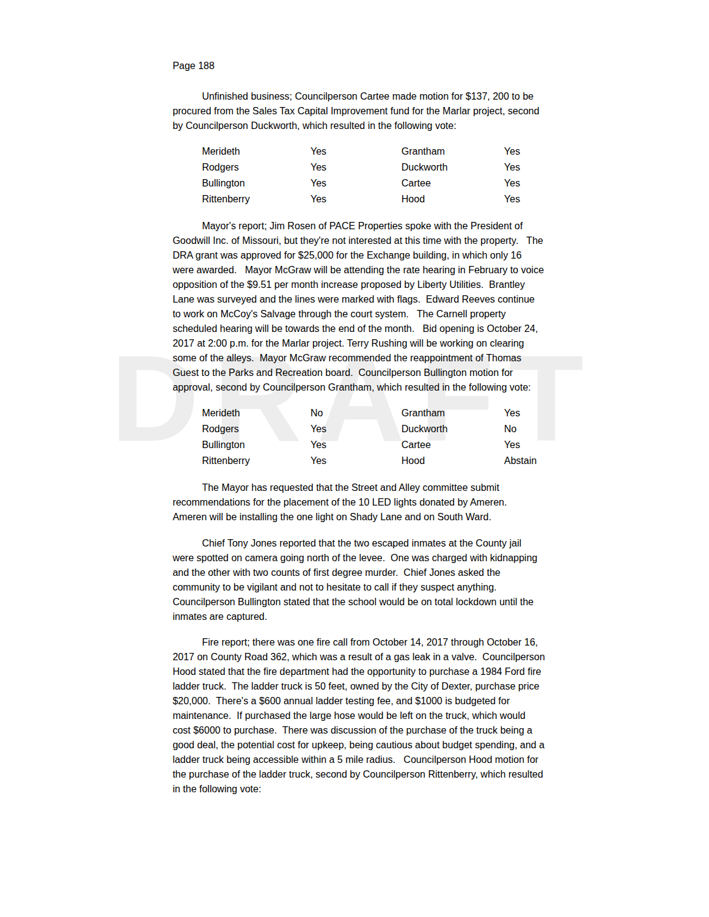DRAFT
Page 188
Unfinished business; Councilperson Cartee made motion for $137, 200 to be procured from the Sales Tax Capital Improvement fund for the Marlar project, second by Councilperson Duckworth, which resulted in the following vote:
| Merideth | Yes | Grantham | Yes |
| Rodgers | Yes | Duckworth | Yes |
| Bullington | Yes | Cartee | Yes |
| Rittenberry | Yes | Hood | Yes |
Mayor's report; Jim Rosen of PACE Properties spoke with the President of Goodwill Inc. of Missouri, but they're not interested at this time with the property. The DRA grant was approved for $25,000 for the Exchange building, in which only 16 were awarded. Mayor McGraw will be attending the rate hearing in February to voice opposition of the $9.51 per month increase proposed by Liberty Utilities. Brantley Lane was surveyed and the lines were marked with flags. Edward Reeves continue to work on McCoy's Salvage through the court system. The Carnell property scheduled hearing will be towards the end of the month. Bid opening is October 24, 2017 at 2:00 p.m. for the Marlar project. Terry Rushing will be working on clearing some of the alleys. Mayor McGraw recommended the reappointment of Thomas Guest to the Parks and Recreation board. Councilperson Bullington motion for approval, second by Councilperson Grantham, which resulted in the following vote:
| Merideth | No | Grantham | Yes |
| Rodgers | Yes | Duckworth | No |
| Bullington | Yes | Cartee | Yes |
| Rittenberry | Yes | Hood | Abstain |
The Mayor has requested that the Street and Alley committee submit recommendations for the placement of the 10 LED lights donated by Ameren. Ameren will be installing the one light on Shady Lane and on South Ward.
Chief Tony Jones reported that the two escaped inmates at the County jail were spotted on camera going north of the levee. One was charged with kidnapping and the other with two counts of first degree murder. Chief Jones asked the community to be vigilant and not to hesitate to call if they suspect anything. Councilperson Bullington stated that the school would be on total lockdown until the inmates are captured.
Fire report; there was one fire call from October 14, 2017 through October 16, 2017 on County Road 362, which was a result of a gas leak in a valve. Councilperson Hood stated that the fire department had the opportunity to purchase a 1984 Ford fire ladder truck. The ladder truck is 50 feet, owned by the City of Dexter, purchase price $20,000. There's a $600 annual ladder testing fee, and $1000 is budgeted for maintenance. If purchased the large hose would be left on the truck, which would cost $6000 to purchase. There was discussion of the purchase of the truck being a good deal, the potential cost for upkeep, being cautious about budget spending, and a ladder truck being accessible within a 5 mile radius. Councilperson Hood motion for the purchase of the ladder truck, second by Councilperson Rittenberry, which resulted in the following vote: